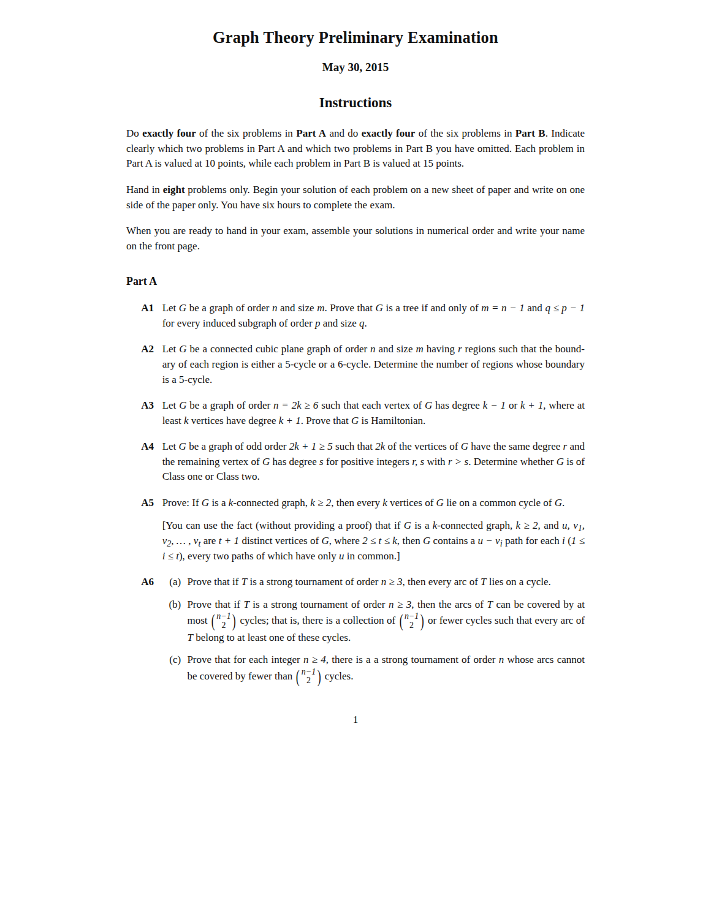Graph Theory Preliminary Examination
May 30, 2015
Instructions
Do exactly four of the six problems in Part A and do exactly four of the six problems in Part B. Indicate clearly which two problems in Part A and which two problems in Part B you have omitted. Each problem in Part A is valued at 10 points, while each problem in Part B is valued at 15 points.
Hand in eight problems only. Begin your solution of each problem on a new sheet of paper and write on one side of the paper only. You have six hours to complete the exam.
When you are ready to hand in your exam, assemble your solutions in numerical order and write your name on the front page.
Part A
A1
Let G be a graph of order n and size m. Prove that G is a tree if and only of m = n − 1 and q ≤ p − 1 for every induced subgraph of order p and size q.
A2
Let G be a connected cubic plane graph of order n and size m having r regions such that the boundary of each region is either a 5-cycle or a 6-cycle. Determine the number of regions whose boundary is a 5-cycle.
A3
Let G be a graph of order n = 2k ≥ 6 such that each vertex of G has degree k − 1 or k + 1, where at least k vertices have degree k + 1. Prove that G is Hamiltonian.
A4
Let G be a graph of odd order 2k + 1 ≥ 5 such that 2k of the vertices of G have the same degree r and the remaining vertex of G has degree s for positive integers r, s with r > s. Determine whether G is of Class one or Class two.
A5
Prove: If G is a k-connected graph, k ≥ 2, then every k vertices of G lie on a common cycle of G.
[You can use the fact (without providing a proof) that if G is a k-connected graph, k ≥ 2, and u, v1, v2, … , vt are t + 1 distinct vertices of G, where 2 ≤ t ≤ k, then G contains a u − vi path for each i (1 ≤ i ≤ t), every two paths of which have only u in common.]
A6
(a)
Prove that if T is a strong tournament of order n ≥ 3, then every arc of T lies on a cycle.
(b)
Prove that if T is a strong tournament of order n ≥ 3, then the arcs of T can be covered by at most (n−12) cycles; that is, there is a collection of (n−12) or fewer cycles such that every arc of T belong to at least one of these cycles.
(c)
Prove that for each integer n ≥ 4, there is a a strong tournament of order n whose arcs cannot be covered by fewer than (n−12) cycles.
1